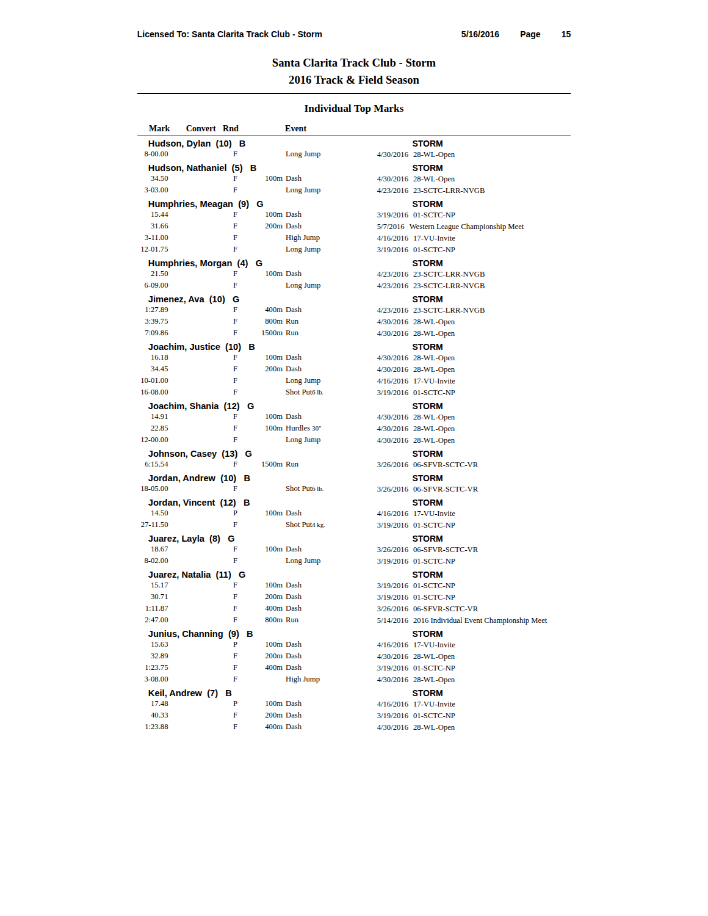Licensed To: Santa Clarita Track Club - Storm
5/16/2016 Page 15
Santa Clarita Track Club - Storm
2016 Track & Field Season
Individual Top Marks
| Mark | Convert | Rnd | | Event | |
| --- | --- | --- | --- | --- | --- |
| Hudson, Dylan (10) B | STORM |
| 8-00.00 | | F | | Long Jump | / 4/30/2016 / 28-WL-Open / |
| Hudson, Nathaniel (5) B | STORM |
| 34.50 | | F | 100m | Dash | / 4/30/2016 / 28-WL-Open / |
| 3-03.00 | | F | | Long Jump | / 4/23/2016 / 23-SCTC-LRR-NVGB / |
| Humphries, Meagan (9) G | STORM |
| 15.44 | | F | 100m | Dash | / 3/19/2016 / 01-SCTC-NP / |
| 31.66 | | F | 200m | Dash | / 5/7/2016 / Western League Championship Meet / |
| 3-11.00 | | F | | High Jump | / 4/16/2016 / 17-VU-Invite / |
| 12-01.75 | | F | | Long Jump | / 3/19/2016 / 01-SCTC-NP / |
| Humphries, Morgan (4) G | STORM |
| 21.50 | | F | 100m | Dash | / 4/23/2016 / 23-SCTC-LRR-NVGB / |
| 6-09.00 | | F | | Long Jump | / 4/23/2016 / 23-SCTC-LRR-NVGB / |
| Jimenez, Ava (10) G | STORM |
| 1:27.89 | | F | 400m | Dash | / 4/23/2016 / 23-SCTC-LRR-NVGB / |
| 3:39.75 | | F | 800m | Run | / 4/30/2016 / 28-WL-Open / |
| 7:09.86 | | F | 1500m | Run | / 4/30/2016 / 28-WL-Open / |
| Joachim, Justice (10) B | STORM |
| 16.18 | | F | 100m | Dash | / 4/30/2016 / 28-WL-Open / |
| 34.45 | | F | 200m | Dash | / 4/30/2016 / 28-WL-Open / |
| 10-01.00 | | F | | Long Jump | / 4/16/2016 / 17-VU-Invite / |
| 16-08.00 | | F | | Shot Put 6 lb. | / 3/19/2016 / 01-SCTC-NP / |
| Joachim, Shania (12) G | STORM |
| 14.91 | | F | 100m | Dash | / 4/30/2016 / 28-WL-Open / |
| 22.85 | | F | 100m | Hurdles 30" | / 4/30/2016 / 28-WL-Open / |
| 12-00.00 | | F | | Long Jump | / 4/30/2016 / 28-WL-Open / |
| Johnson, Casey (13) G | STORM |
| 6:15.54 | | F | 1500m | Run | / 3/26/2016 / 06-SFVR-SCTC-VR / |
| Jordan, Andrew (10) B | STORM |
| 18-05.00 | | F | | Shot Put 6 lb. | / 3/26/2016 / 06-SFVR-SCTC-VR / |
| Jordan, Vincent (12) B | STORM |
| 14.50 | | P | 100m | Dash | / 4/16/2016 / 17-VU-Invite / |
| 27-11.50 | | F | | Shot Put 4 kg. | / 3/19/2016 / 01-SCTC-NP / |
| Juarez, Layla (8) G | STORM |
| 18.67 | | F | 100m | Dash | / 3/26/2016 / 06-SFVR-SCTC-VR / |
| 8-02.00 | | F | | Long Jump | / 3/19/2016 / 01-SCTC-NP / |
| Juarez, Natalia (11) G | STORM |
| 15.17 | | F | 100m | Dash | / 3/19/2016 / 01-SCTC-NP / |
| 30.71 | | F | 200m | Dash | / 3/19/2016 / 01-SCTC-NP / |
| 1:11.87 | | F | 400m | Dash | / 3/26/2016 / 06-SFVR-SCTC-VR / |
| 2:47.00 | | F | 800m | Run | / 5/14/2016 / 2016 Individual Event Championship Meet / |
| Junius, Channing (9) B | STORM |
| 15.63 | | P | 100m | Dash | / 4/16/2016 / 17-VU-Invite / |
| 32.89 | | F | 200m | Dash | / 4/30/2016 / 28-WL-Open / |
| 1:23.75 | | F | 400m | Dash | / 3/19/2016 / 01-SCTC-NP / |
| 3-08.00 | | F | | High Jump | / 4/30/2016 / 28-WL-Open / |
| Keil, Andrew (7) B | STORM |
| 17.48 | | P | 100m | Dash | / 4/16/2016 / 17-VU-Invite / |
| 40.33 | | F | 200m | Dash | / 3/19/2016 / 01-SCTC-NP / |
| 1:23.88 | | F | 400m | Dash | / 4/30/2016 / 28-WL-Open / |